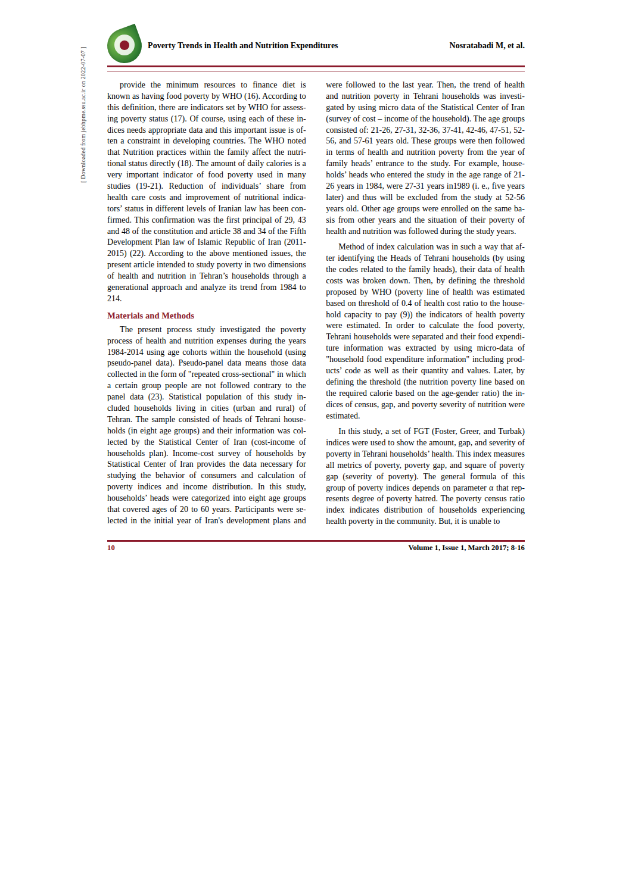[ Downloaded from jebhpme.ssu.ac.ir on 2022-07-07 ]
Poverty Trends in Health and Nutrition Expenditures
Nosratabadi M, et al.
provide the minimum resources to finance diet is known as having food poverty by WHO (16). According to this definition, there are indicators set by WHO for assessing poverty status (17). Of course, using each of these indices needs appropriate data and this important issue is often a constraint in developing countries. The WHO noted that Nutrition practices within the family affect the nutritional status directly (18). The amount of daily calories is a very important indicator of food poverty used in many studies (19-21). Reduction of individuals’ share from health care costs and improvement of nutritional indicators’ status in different levels of Iranian law has been confirmed. This confirmation was the first principal of 29, 43 and 48 of the constitution and article 38 and 34 of the Fifth Development Plan law of Islamic Republic of Iran (2011-2015) (22). According to the above mentioned issues, the present article intended to study poverty in two dimensions of health and nutrition in Tehran’s households through a generational approach and analyze its trend from 1984 to 214.
Materials and Methods
The present process study investigated the poverty process of health and nutrition expenses during the years 1984-2014 using age cohorts within the household (using pseudo-panel data). Pseudo-panel data means those data collected in the form of "repeated cross-sectional" in which a certain group people are not followed contrary to the panel data (23). Statistical population of this study included households living in cities (urban and rural) of Tehran. The sample consisted of heads of Tehrani households (in eight age groups) and their information was collected by the Statistical Center of Iran (cost-income of households plan). Income-cost survey of households by Statistical Center of Iran provides the data necessary for studying the behavior of consumers and calculation of poverty indices and income distribution. In this study, households’ heads were categorized into eight age groups that covered ages of 20 to 60 years. Participants were selected in the initial year of Iran's development plans and were followed to the last year. Then, the trend of health and nutrition poverty in Tehrani households was investigated by using micro data of the Statistical Center of Iran (survey of cost – income of the household). The age groups consisted of: 21-26, 27-31, 32-36, 37-41, 42-46, 47-51, 52-56, and 57-61 years old. These groups were then followed in terms of health and nutrition poverty from the year of family heads’ entrance to the study. For example, households’ heads who entered the study in the age range of 21-26 years in 1984, were 27-31 years in1989 (i. e., five years later) and thus will be excluded from the study at 52-56 years old. Other age groups were enrolled on the same basis from other years and the situation of their poverty of health and nutrition was followed during the study years.
Method of index calculation was in such a way that after identifying the Heads of Tehrani households (by using the codes related to the family heads), their data of health costs was broken down. Then, by defining the threshold proposed by WHO (poverty line of health was estimated based on threshold of 0.4 of health cost ratio to the household capacity to pay (9)) the indicators of health poverty were estimated. In order to calculate the food poverty, Tehrani households were separated and their food expenditure information was extracted by using micro-data of "household food expenditure information" including products’ code as well as their quantity and values. Later, by defining the threshold (the nutrition poverty line based on the required calorie based on the age-gender ratio) the indices of census, gap, and poverty severity of nutrition were estimated.
In this study, a set of FGT (Foster, Greer, and Turbak) indices were used to show the amount, gap, and severity of poverty in Tehrani households’ health. This index measures all metrics of poverty, poverty gap, and square of poverty gap (severity of poverty). The general formula of this group of poverty indices depends on parameter α that represents degree of poverty hatred. The poverty census ratio index indicates distribution of households experiencing health poverty in the community. But, it is unable to
10
Volume 1, Issue 1, March 2017; 8-16